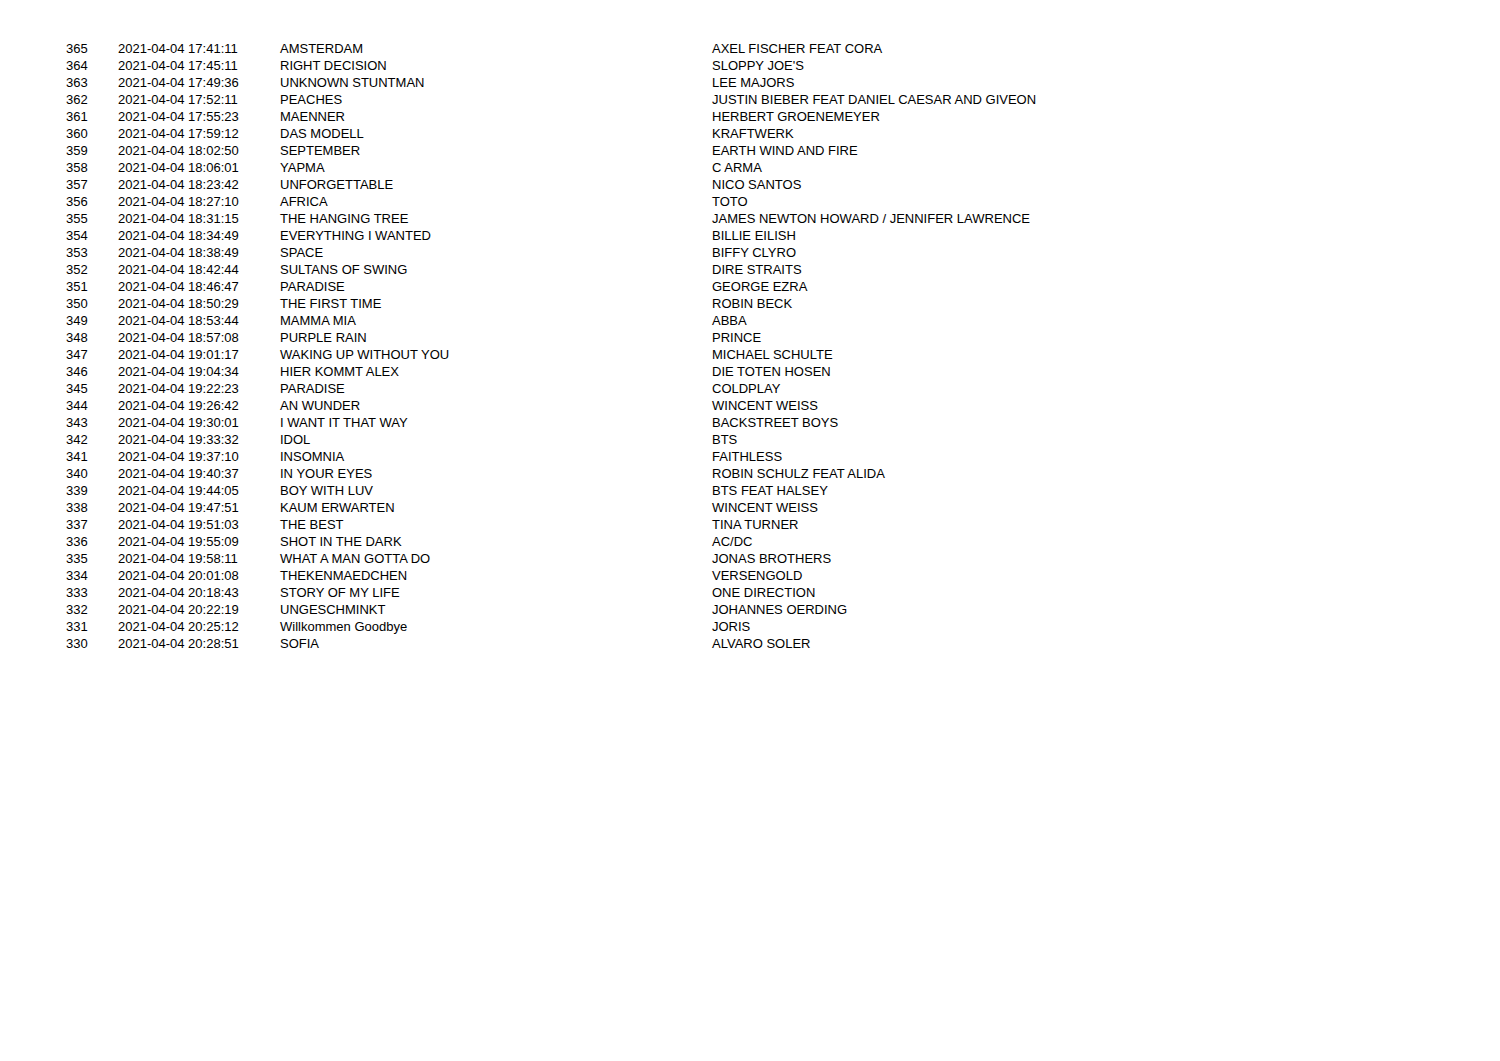| 365 | 2021-04-04 17:41:11 | AMSTERDAM | AXEL FISCHER FEAT CORA |
| 364 | 2021-04-04 17:45:11 | RIGHT DECISION | SLOPPY JOE'S |
| 363 | 2021-04-04 17:49:36 | UNKNOWN STUNTMAN | LEE MAJORS |
| 362 | 2021-04-04 17:52:11 | PEACHES | JUSTIN BIEBER FEAT DANIEL CAESAR AND GIVEON |
| 361 | 2021-04-04 17:55:23 | MAENNER | HERBERT GROENEMEYER |
| 360 | 2021-04-04 17:59:12 | DAS MODELL | KRAFTWERK |
| 359 | 2021-04-04 18:02:50 | SEPTEMBER | EARTH WIND AND FIRE |
| 358 | 2021-04-04 18:06:01 | YAPMA | C ARMA |
| 357 | 2021-04-04 18:23:42 | UNFORGETTABLE | NICO SANTOS |
| 356 | 2021-04-04 18:27:10 | AFRICA | TOTO |
| 355 | 2021-04-04 18:31:15 | THE HANGING TREE | JAMES NEWTON HOWARD / JENNIFER LAWRENCE |
| 354 | 2021-04-04 18:34:49 | EVERYTHING I WANTED | BILLIE EILISH |
| 353 | 2021-04-04 18:38:49 | SPACE | BIFFY CLYRO |
| 352 | 2021-04-04 18:42:44 | SULTANS OF SWING | DIRE STRAITS |
| 351 | 2021-04-04 18:46:47 | PARADISE | GEORGE EZRA |
| 350 | 2021-04-04 18:50:29 | THE FIRST TIME | ROBIN BECK |
| 349 | 2021-04-04 18:53:44 | MAMMA MIA | ABBA |
| 348 | 2021-04-04 18:57:08 | PURPLE RAIN | PRINCE |
| 347 | 2021-04-04 19:01:17 | WAKING UP WITHOUT YOU | MICHAEL SCHULTE |
| 346 | 2021-04-04 19:04:34 | HIER KOMMT ALEX | DIE TOTEN HOSEN |
| 345 | 2021-04-04 19:22:23 | PARADISE | COLDPLAY |
| 344 | 2021-04-04 19:26:42 | AN WUNDER | WINCENT WEISS |
| 343 | 2021-04-04 19:30:01 | I WANT IT THAT WAY | BACKSTREET BOYS |
| 342 | 2021-04-04 19:33:32 | IDOL | BTS |
| 341 | 2021-04-04 19:37:10 | INSOMNIA | FAITHLESS |
| 340 | 2021-04-04 19:40:37 | IN YOUR EYES | ROBIN SCHULZ FEAT ALIDA |
| 339 | 2021-04-04 19:44:05 | BOY WITH LUV | BTS FEAT HALSEY |
| 338 | 2021-04-04 19:47:51 | KAUM ERWARTEN | WINCENT WEISS |
| 337 | 2021-04-04 19:51:03 | THE BEST | TINA TURNER |
| 336 | 2021-04-04 19:55:09 | SHOT IN THE DARK | AC/DC |
| 335 | 2021-04-04 19:58:11 | WHAT A MAN GOTTA DO | JONAS BROTHERS |
| 334 | 2021-04-04 20:01:08 | THEKENMAEDCHEN | VERSENGOLD |
| 333 | 2021-04-04 20:18:43 | STORY OF MY LIFE | ONE DIRECTION |
| 332 | 2021-04-04 20:22:19 | UNGESCHMINKT | JOHANNES OERDING |
| 331 | 2021-04-04 20:25:12 | Willkommen Goodbye | JORIS |
| 330 | 2021-04-04 20:28:51 | SOFIA | ALVARO SOLER |